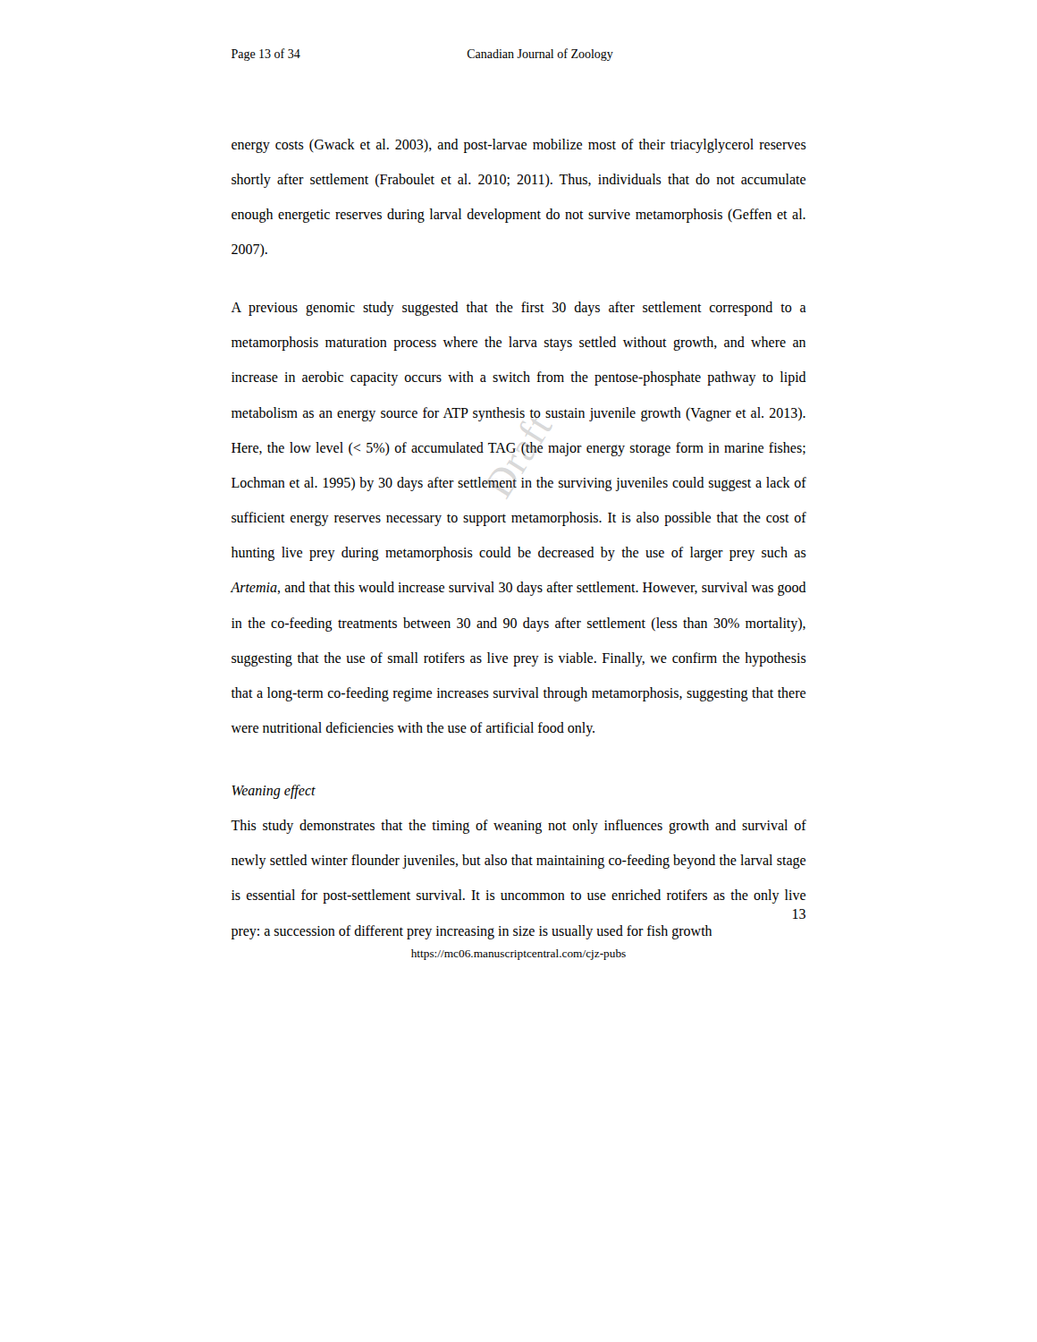Page 13 of 34
Canadian Journal of Zoology
Draft
energy costs (Gwack et al. 2003), and post-larvae mobilize most of their triacylglycerol reserves shortly after settlement (Fraboulet et al. 2010; 2011). Thus, individuals that do not accumulate enough energetic reserves during larval development do not survive metamorphosis (Geffen et al. 2007).
A previous genomic study suggested that the first 30 days after settlement correspond to a metamorphosis maturation process where the larva stays settled without growth, and where an increase in aerobic capacity occurs with a switch from the pentose-phosphate pathway to lipid metabolism as an energy source for ATP synthesis to sustain juvenile growth (Vagner et al. 2013). Here, the low level (< 5%) of accumulated TAG (the major energy storage form in marine fishes; Lochman et al. 1995) by 30 days after settlement in the surviving juveniles could suggest a lack of sufficient energy reserves necessary to support metamorphosis. It is also possible that the cost of hunting live prey during metamorphosis could be decreased by the use of larger prey such as Artemia, and that this would increase survival 30 days after settlement. However, survival was good in the co-feeding treatments between 30 and 90 days after settlement (less than 30% mortality), suggesting that the use of small rotifers as live prey is viable. Finally, we confirm the hypothesis that a long-term co-feeding regime increases survival through metamorphosis, suggesting that there were nutritional deficiencies with the use of artificial food only.
Weaning effect
This study demonstrates that the timing of weaning not only influences growth and survival of newly settled winter flounder juveniles, but also that maintaining co-feeding beyond the larval stage is essential for post-settlement survival. It is uncommon to use enriched rotifers as the only live prey: a succession of different prey increasing in size is usually used for fish growth
13
https://mc06.manuscriptcentral.com/cjz-pubs